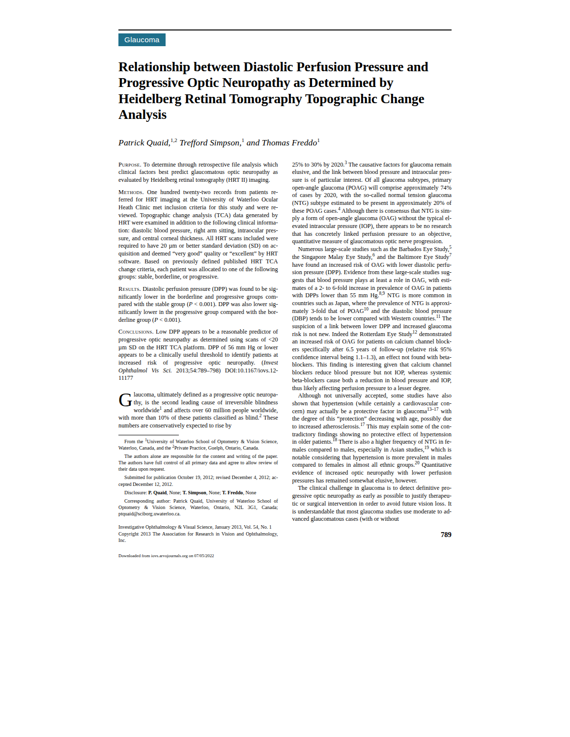Glaucoma
Relationship between Diastolic Perfusion Pressure and Progressive Optic Neuropathy as Determined by Heidelberg Retinal Tomography Topographic Change Analysis
Patrick Quaid,1,2 Trefford Simpson,1 and Thomas Freddo1
Purpose. To determine through retrospective file analysis which clinical factors best predict glaucomatous optic neuropathy as evaluated by Heidelberg retinal tomography (HRT II) imaging.
Methods. One hundred twenty-two records from patients referred for HRT imaging at the University of Waterloo Ocular Heath Clinic met inclusion criteria for this study and were reviewed. Topographic change analysis (TCA) data generated by HRT were examined in addition to the following clinical information: diastolic blood pressure, right arm sitting, intraocular pressure, and central corneal thickness. All HRT scans included were required to have 20 µm or better standard deviation (SD) on acquisition and deemed “very good” quality or “excellent” by HRT software. Based on previously defined published HRT TCA change criteria, each patient was allocated to one of the following groups: stable, borderline, or progressive.
Results. Diastolic perfusion pressure (DPP) was found to be significantly lower in the borderline and progressive groups compared with the stable group (P < 0.001). DPP was also lower significantly lower in the progressive group compared with the borderline group (P < 0.001).
Conclusions. Low DPP appears to be a reasonable predictor of progressive optic neuropathy as determined using scans of <20 µm SD on the HRT TCA platform. DPP of 56 mm Hg or lower appears to be a clinically useful threshold to identify patients at increased risk of progressive optic neuropathy. (Invest Ophthalmol Vis Sci. 2013;54:789–798) DOI:10.1167/iovs.12-11177
Glaucoma, ultimately defined as a progressive optic neuropathy, is the second leading cause of irreversible blindness worldwide1 and affects over 60 million people worldwide, with more than 10% of these patients classified as blind.2 These numbers are conservatively expected to rise by
From the 1University of Waterloo School of Optometry & Vision Science, Waterloo, Canada, and the 2Private Practice, Guelph, Ontario, Canada.
The authors alone are responsible for the content and writing of the paper. The authors have full control of all primary data and agree to allow review of their data upon request.
Submitted for publication October 19, 2012; revised December 4, 2012; accepted December 12, 2012.
Disclosure: P. Quaid, None; T. Simpson, None; T. Freddo, None
Corresponding author: Patrick Quaid, University of Waterloo School of Optometry & Vision Science, Waterloo, Ontario, N2L 3G1, Canada; ptquaid@sciborg.uwaterloo.ca.
Investigative Ophthalmology & Visual Science, January 2013, Vol. 54, No. 1
Copyright 2013 The Association for Research in Vision and Ophthalmology, Inc.
25% to 30% by 2020.3 The causative factors for glaucoma remain elusive, and the link between blood pressure and intraocular pressure is of particular interest. Of all glaucoma subtypes, primary open-angle glaucoma (POAG) will comprise approximately 74% of cases by 2020, with the so-called normal tension glaucoma (NTG) subtype estimated to be present in approximately 20% of these POAG cases.4 Although there is consensus that NTG is simply a form of open-angle glaucoma (OAG) without the typical elevated intraocular pressure (IOP), there appears to be no research that has concretely linked perfusion pressure to an objective, quantitative measure of glaucomatous optic nerve progression.
Numerous large-scale studies such as the Barbados Eye Study,5 the Singapore Malay Eye Study,6 and the Baltimore Eye Study7 have found an increased risk of OAG with lower diastolic perfusion pressure (DPP). Evidence from these large-scale studies suggests that blood pressure plays at least a role in OAG, with estimates of a 2- to 6-fold increase in prevalence of OAG in patients with DPPs lower than 55 mm Hg.8,9 NTG is more common in countries such as Japan, where the prevalence of NTG is approximately 3-fold that of POAG10 and the diastolic blood pressure (DBP) tends to be lower compared with Western countries.11 The suspicion of a link between lower DPP and increased glaucoma risk is not new. Indeed the Rotterdam Eye Study12 demonstrated an increased risk of OAG for patients on calcium channel blockers specifically after 6.5 years of follow-up (relative risk 95% confidence interval being 1.1–1.3), an effect not found with beta-blockers. This finding is interesting given that calcium channel blockers reduce blood pressure but not IOP, whereas systemic beta-blockers cause both a reduction in blood pressure and IOP, thus likely affecting perfusion pressure to a lesser degree.
Although not universally accepted, some studies have also shown that hypertension (while certainly a cardiovascular concern) may actually be a protective factor in glaucoma13–17 with the degree of this “protection” decreasing with age, possibly due to increased atherosclerosis.17 This may explain some of the contradictory findings showing no protective effect of hypertension in older patients.18 There is also a higher frequency of NTG in females compared to males, especially in Asian studies,19 which is notable considering that hypertension is more prevalent in males compared to females in almost all ethnic groups.20 Quantitative evidence of increased optic neuropathy with lower perfusion pressures has remained somewhat elusive, however.
The clinical challenge in glaucoma is to detect definitive progressive optic neuropathy as early as possible to justify therapeutic or surgical intervention in order to avoid future vision loss. It is understandable that most glaucoma studies use moderate to advanced glaucomatous cases (with or without
789
Downloaded from iovs.arvojournals.org on 07/05/2022